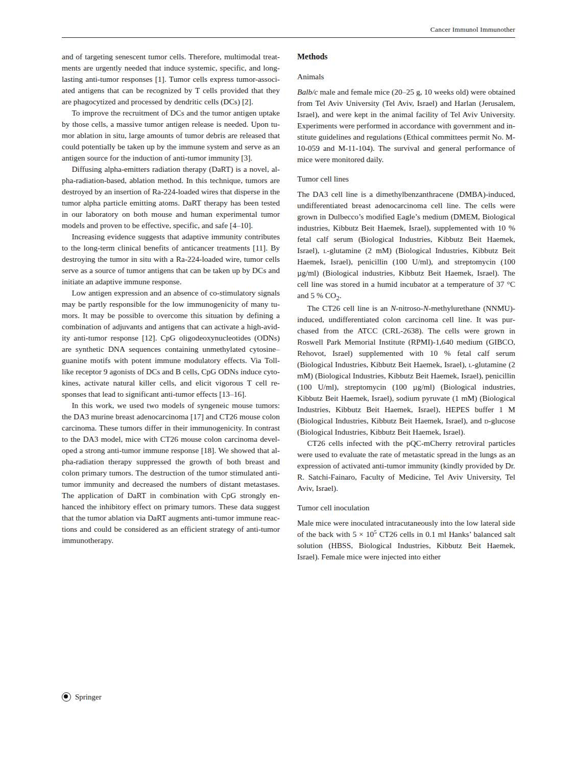Cancer Immunol Immunother
and of targeting senescent tumor cells. Therefore, multimodal treatments are urgently needed that induce systemic, specific, and long-lasting anti-tumor responses [1]. Tumor cells express tumor-associated antigens that can be recognized by T cells provided that they are phagocytized and processed by dendritic cells (DCs) [2].
To improve the recruitment of DCs and the tumor antigen uptake by those cells, a massive tumor antigen release is needed. Upon tumor ablation in situ, large amounts of tumor debris are released that could potentially be taken up by the immune system and serve as an antigen source for the induction of anti-tumor immunity [3].
Diffusing alpha-emitters radiation therapy (DaRT) is a novel, alpha-radiation-based, ablation method. In this technique, tumors are destroyed by an insertion of Ra-224-loaded wires that disperse in the tumor alpha particle emitting atoms. DaRT therapy has been tested in our laboratory on both mouse and human experimental tumor models and proven to be effective, specific, and safe [4–10].
Increasing evidence suggests that adaptive immunity contributes to the long-term clinical benefits of anticancer treatments [11]. By destroying the tumor in situ with a Ra-224-loaded wire, tumor cells serve as a source of tumor antigens that can be taken up by DCs and initiate an adaptive immune response.
Low antigen expression and an absence of co-stimulatory signals may be partly responsible for the low immunogenicity of many tumors. It may be possible to overcome this situation by defining a combination of adjuvants and antigens that can activate a high-avidity anti-tumor response [12]. CpG oligodeoxynucleotides (ODNs) are synthetic DNA sequences containing unmethylated cytosine–guanine motifs with potent immune modulatory effects. Via Toll-like receptor 9 agonists of DCs and B cells, CpG ODNs induce cytokines, activate natural killer cells, and elicit vigorous T cell responses that lead to significant anti-tumor effects [13–16].
In this work, we used two models of syngeneic mouse tumors: the DA3 murine breast adenocarcinoma [17] and CT26 mouse colon carcinoma. These tumors differ in their immunogenicity. In contrast to the DA3 model, mice with CT26 mouse colon carcinoma developed a strong anti-tumor immune response [18]. We showed that alpha-radiation therapy suppressed the growth of both breast and colon primary tumors. The destruction of the tumor stimulated anti-tumor immunity and decreased the numbers of distant metastases. The application of DaRT in combination with CpG strongly enhanced the inhibitory effect on primary tumors. These data suggest that the tumor ablation via DaRT augments anti-tumor immune reactions and could be considered as an efficient strategy of anti-tumor immunotherapy.
Methods
Animals
Balb/c male and female mice (20–25 g, 10 weeks old) were obtained from Tel Aviv University (Tel Aviv, Israel) and Harlan (Jerusalem, Israel), and were kept in the animal facility of Tel Aviv University. Experiments were performed in accordance with government and institute guidelines and regulations (Ethical committees permit No. M-10-059 and M-11-104). The survival and general performance of mice were monitored daily.
Tumor cell lines
The DA3 cell line is a dimethylbenzanthracene (DMBA)-induced, undifferentiated breast adenocarcinoma cell line. The cells were grown in Dulbecco’s modified Eagle’s medium (DMEM, Biological industries, Kibbutz Beit Haemek, Israel), supplemented with 10 % fetal calf serum (Biological Industries, Kibbutz Beit Haemek, Israel), l-glutamine (2 mM) (Biological Industries, Kibbutz Beit Haemek, Israel), penicillin (100 U/ml), and streptomycin (100 µg/ml) (Biological industries, Kibbutz Beit Haemek, Israel). The cell line was stored in a humid incubator at a temperature of 37 °C and 5 % CO2.
The CT26 cell line is an N-nitroso-N-methylurethane (NNMU)-induced, undifferentiated colon carcinoma cell line. It was purchased from the ATCC (CRL-2638). The cells were grown in Roswell Park Memorial Institute (RPMI)-1,640 medium (GIBCO, Rehovot, Israel) supplemented with 10 % fetal calf serum (Biological Industries, Kibbutz Beit Haemek, Israel), l-glutamine (2 mM) (Biological Industries, Kibbutz Beit Haemek, Israel), penicillin (100 U/ml), streptomycin (100 µg/ml) (Biological industries, Kibbutz Beit Haemek, Israel), sodium pyruvate (1 mM) (Biological Industries, Kibbutz Beit Haemek, Israel), HEPES buffer 1 M (Biological Industries, Kibbutz Beit Haemek, Israel), and d-glucose (Biological Industries, Kibbutz Beit Haemek, Israel).
CT26 cells infected with the pQC-mCherry retroviral particles were used to evaluate the rate of metastatic spread in the lungs as an expression of activated anti-tumor immunity (kindly provided by Dr. R. Satchi-Fainaro, Faculty of Medicine, Tel Aviv University, Tel Aviv, Israel).
Tumor cell inoculation
Male mice were inoculated intracutaneously into the low lateral side of the back with 5 × 105 CT26 cells in 0.1 ml Hanks’ balanced salt solution (HBSS, Biological Industries, Kibbutz Beit Haemek, Israel). Female mice were injected into either
Springer